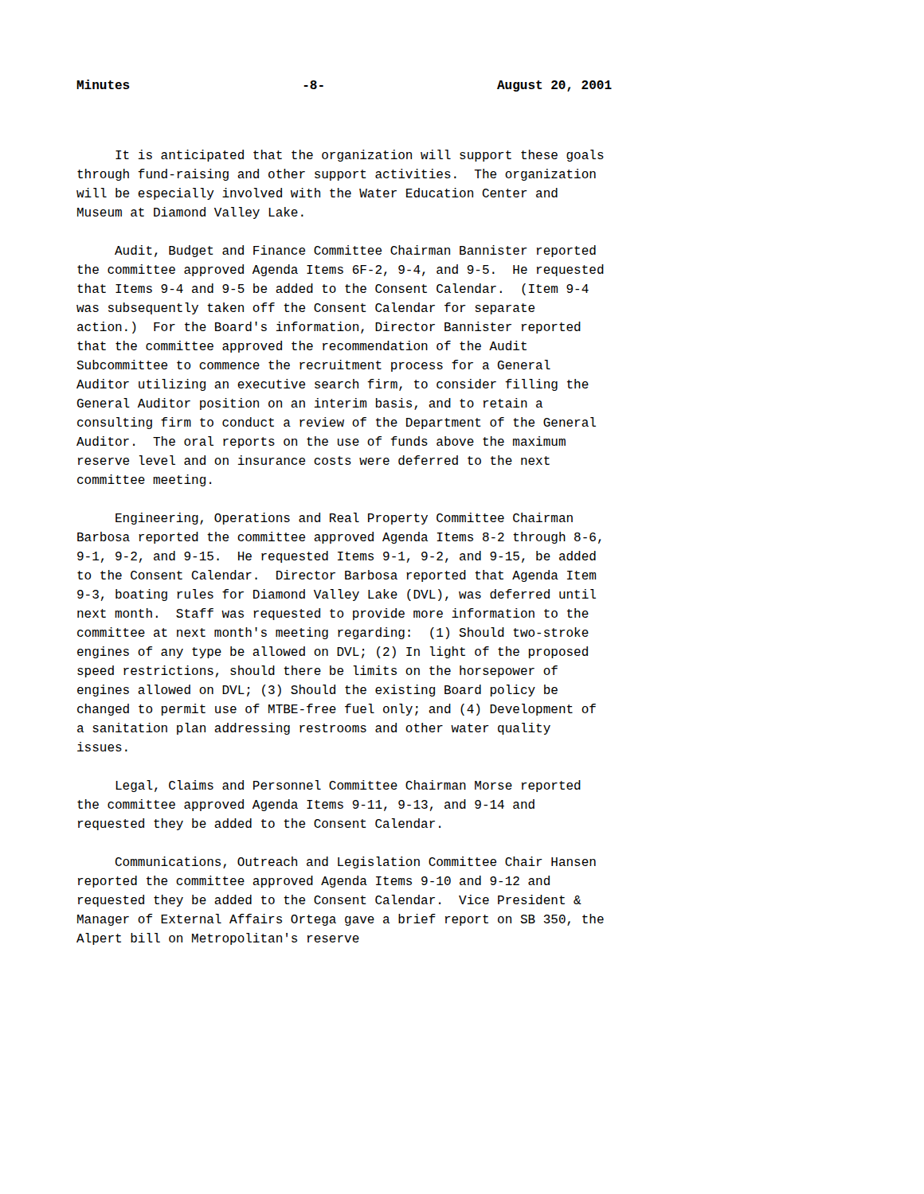Minutes -8- August 20, 2001
It is anticipated that the organization will support these goals through fund-raising and other support activities. The organization will be especially involved with the Water Education Center and Museum at Diamond Valley Lake.
Audit, Budget and Finance Committee Chairman Bannister reported the committee approved Agenda Items 6F-2, 9-4, and 9-5. He requested that Items 9-4 and 9-5 be added to the Consent Calendar. (Item 9-4 was subsequently taken off the Consent Calendar for separate action.) For the Board's information, Director Bannister reported that the committee approved the recommendation of the Audit Subcommittee to commence the recruitment process for a General Auditor utilizing an executive search firm, to consider filling the General Auditor position on an interim basis, and to retain a consulting firm to conduct a review of the Department of the General Auditor. The oral reports on the use of funds above the maximum reserve level and on insurance costs were deferred to the next committee meeting.
Engineering, Operations and Real Property Committee Chairman Barbosa reported the committee approved Agenda Items 8-2 through 8-6, 9-1, 9-2, and 9-15. He requested Items 9-1, 9-2, and 9-15, be added to the Consent Calendar. Director Barbosa reported that Agenda Item 9-3, boating rules for Diamond Valley Lake (DVL), was deferred until next month. Staff was requested to provide more information to the committee at next month's meeting regarding: (1) Should two-stroke engines of any type be allowed on DVL; (2) In light of the proposed speed restrictions, should there be limits on the horsepower of engines allowed on DVL; (3) Should the existing Board policy be changed to permit use of MTBE-free fuel only; and (4) Development of a sanitation plan addressing restrooms and other water quality issues.
Legal, Claims and Personnel Committee Chairman Morse reported the committee approved Agenda Items 9-11, 9-13, and 9-14 and requested they be added to the Consent Calendar.
Communications, Outreach and Legislation Committee Chair Hansen reported the committee approved Agenda Items 9-10 and 9-12 and requested they be added to the Consent Calendar. Vice President & Manager of External Affairs Ortega gave a brief report on SB 350, the Alpert bill on Metropolitan's reserve